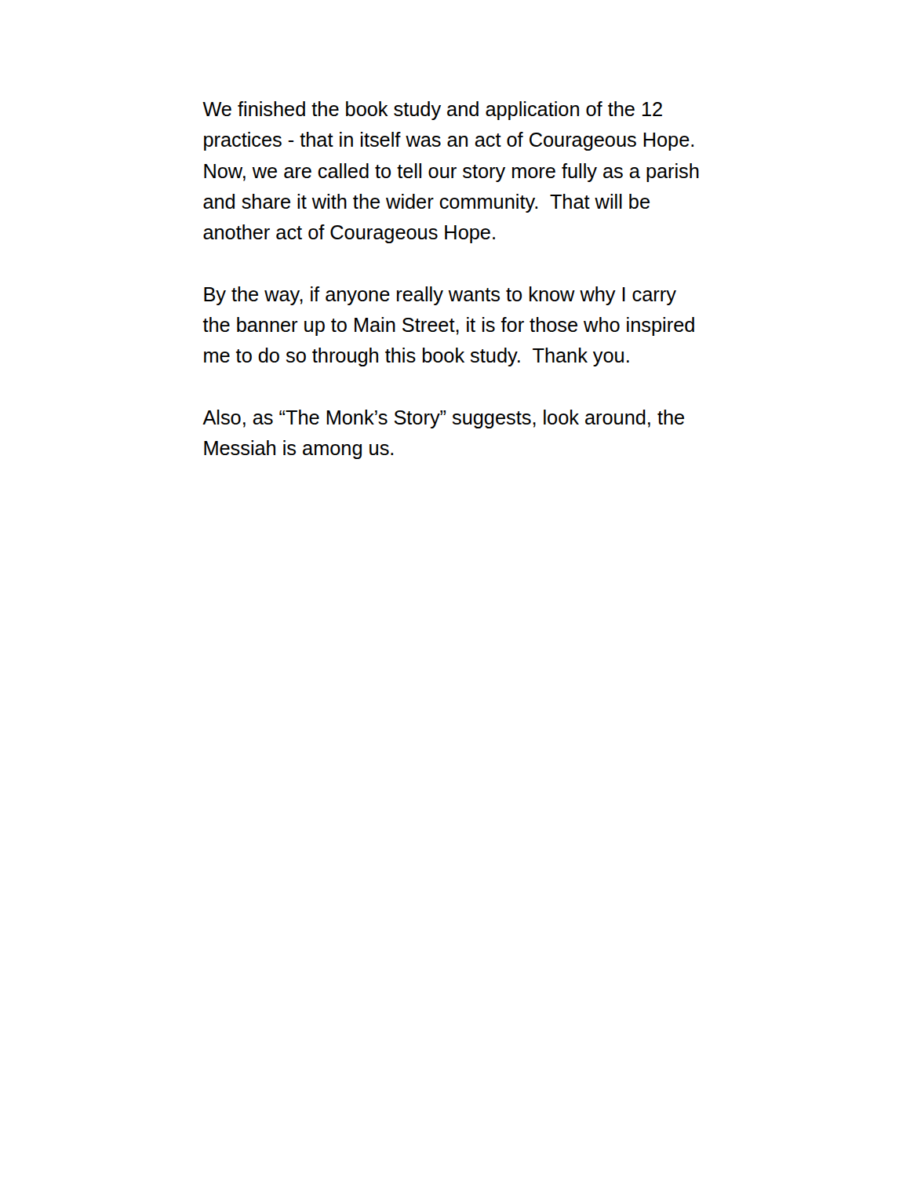We finished the book study and application of the 12 practices - that in itself was an act of Courageous Hope. Now, we are called to tell our story more fully as a parish and share it with the wider community. That will be another act of Courageous Hope.
By the way, if anyone really wants to know why I carry the banner up to Main Street, it is for those who inspired me to do so through this book study. Thank you.
Also, as “The Monk’s Story” suggests, look around, the Messiah is among us.